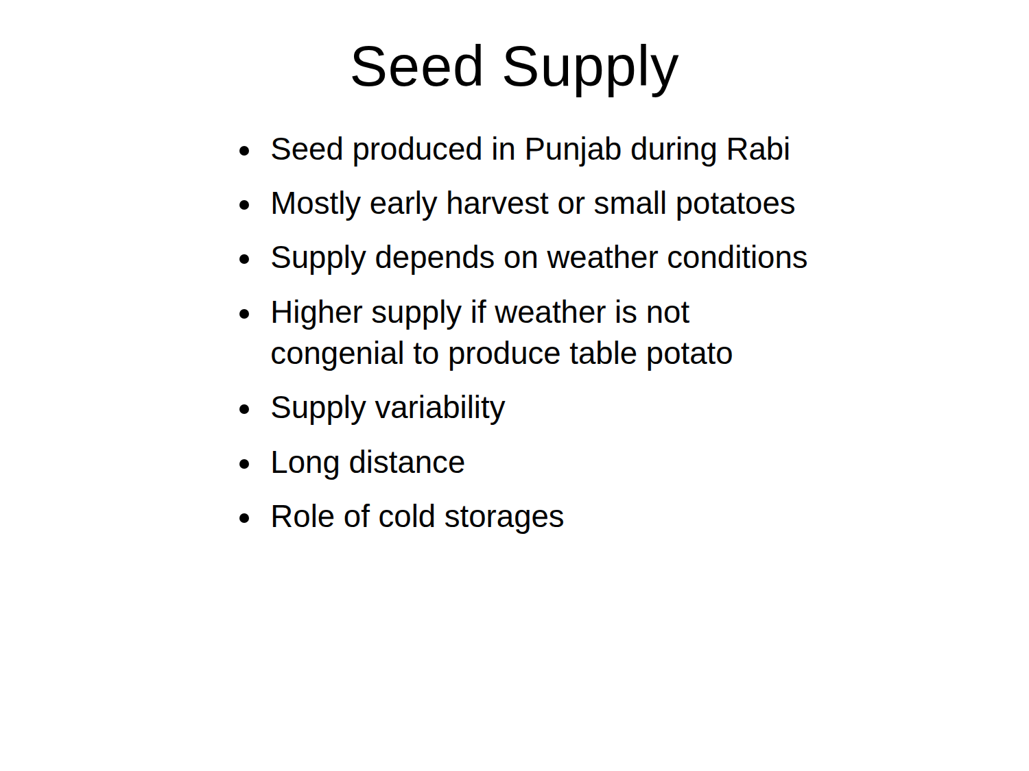Seed Supply
Seed produced in Punjab during Rabi
Mostly early harvest or small potatoes
Supply depends on weather conditions
Higher supply if weather is not congenial to produce table potato
Supply variability
Long distance
Role of cold storages